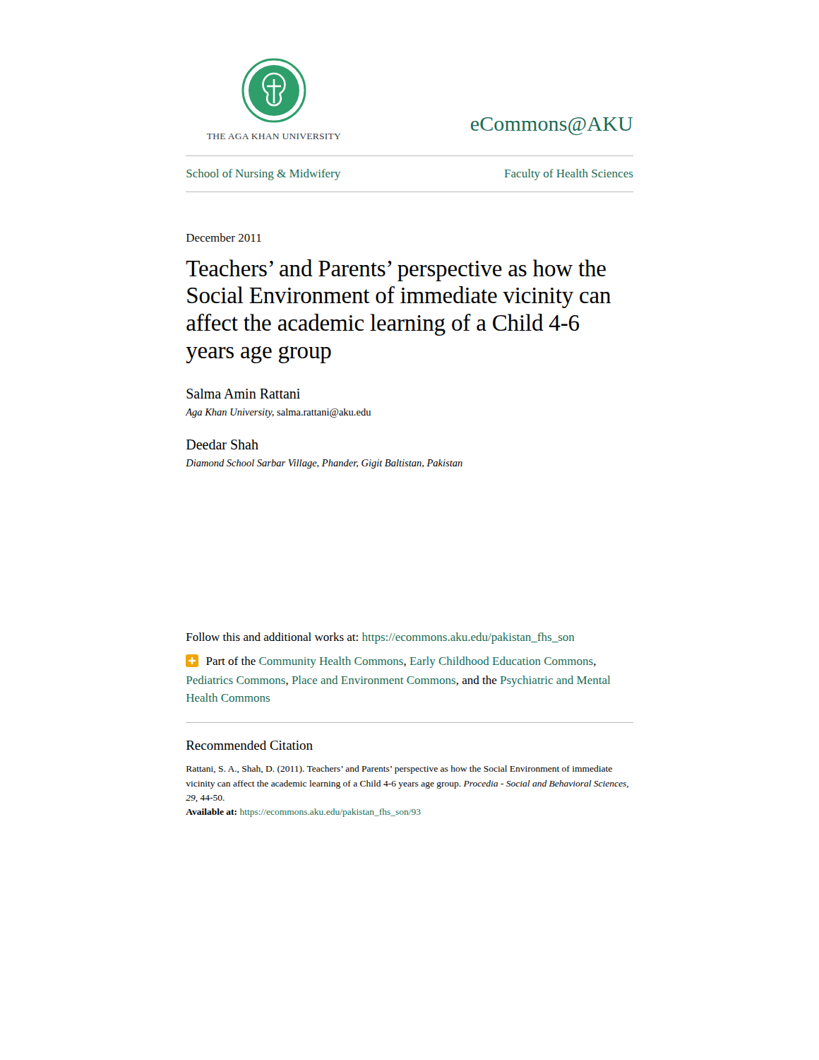THE AGA KHAN UNIVERSITY
eCommons@AKU
School of Nursing & Midwifery
Faculty of Health Sciences
December 2011
Teachers’ and Parents’ perspective as how the Social Environment of immediate vicinity can affect the academic learning of a Child 4-6 years age group
Salma Amin Rattani
Aga Khan University, salma.rattani@aku.edu
Deedar Shah
Diamond School Sarbar Village, Phander, Gigit Baltistan, Pakistan
Follow this and additional works at: https://ecommons.aku.edu/pakistan_fhs_son
Part of the Community Health Commons, Early Childhood Education Commons, Pediatrics Commons, Place and Environment Commons, and the Psychiatric and Mental Health Commons
Recommended Citation
Rattani, S. A., Shah, D. (2011). Teachers’ and Parents’ perspective as how the Social Environment of immediate vicinity can affect the academic learning of a Child 4-6 years age group. Procedia - Social and Behavioral Sciences, 29, 44-50.
Available at: https://ecommons.aku.edu/pakistan_fhs_son/93